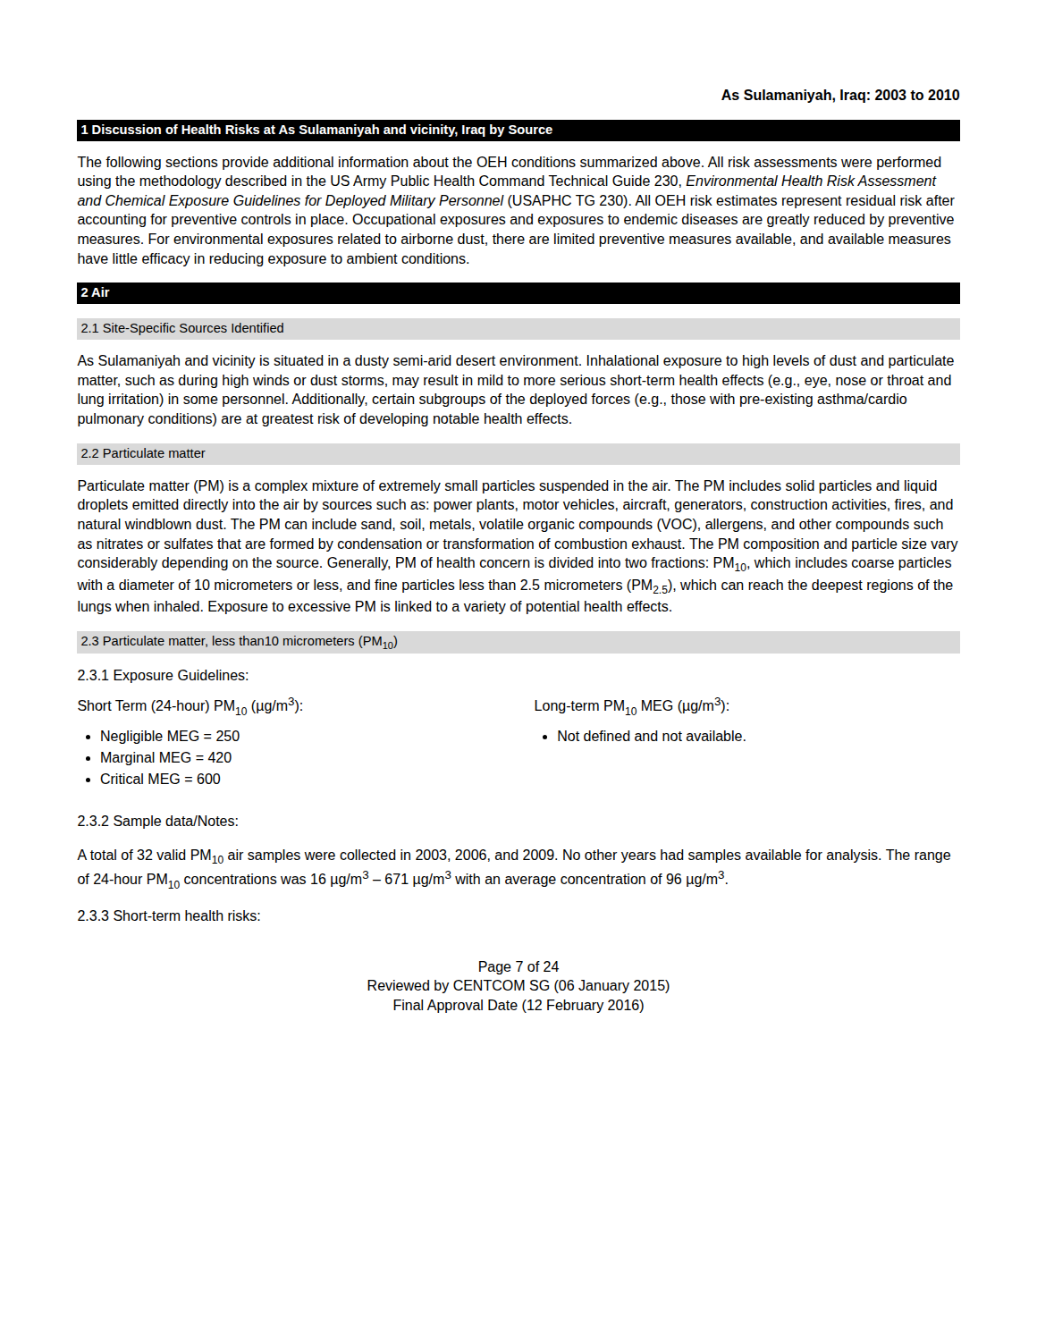As Sulamaniyah, Iraq: 2003 to 2010
1 Discussion of Health Risks at As Sulamaniyah and vicinity, Iraq by Source
The following sections provide additional information about the OEH conditions summarized above. All risk assessments were performed using the methodology described in the US Army Public Health Command Technical Guide 230, Environmental Health Risk Assessment and Chemical Exposure Guidelines for Deployed Military Personnel (USAPHC TG 230). All OEH risk estimates represent residual risk after accounting for preventive controls in place. Occupational exposures and exposures to endemic diseases are greatly reduced by preventive measures. For environmental exposures related to airborne dust, there are limited preventive measures available, and available measures have little efficacy in reducing exposure to ambient conditions.
2 Air
2.1 Site-Specific Sources Identified
As Sulamaniyah and vicinity is situated in a dusty semi-arid desert environment. Inhalational exposure to high levels of dust and particulate matter, such as during high winds or dust storms, may result in mild to more serious short-term health effects (e.g., eye, nose or throat and lung irritation) in some personnel. Additionally, certain subgroups of the deployed forces (e.g., those with pre-existing asthma/cardio pulmonary conditions) are at greatest risk of developing notable health effects.
2.2 Particulate matter
Particulate matter (PM) is a complex mixture of extremely small particles suspended in the air. The PM includes solid particles and liquid droplets emitted directly into the air by sources such as: power plants, motor vehicles, aircraft, generators, construction activities, fires, and natural windblown dust. The PM can include sand, soil, metals, volatile organic compounds (VOC), allergens, and other compounds such as nitrates or sulfates that are formed by condensation or transformation of combustion exhaust. The PM composition and particle size vary considerably depending on the source. Generally, PM of health concern is divided into two fractions: PM10, which includes coarse particles with a diameter of 10 micrometers or less, and fine particles less than 2.5 micrometers (PM2.5), which can reach the deepest regions of the lungs when inhaled. Exposure to excessive PM is linked to a variety of potential health effects.
2.3 Particulate matter, less than10 micrometers (PM10)
2.3.1 Exposure Guidelines:
Short Term (24-hour) PM10 (µg/m3):
Negligible MEG = 250
Marginal MEG = 420
Critical MEG = 600
Long-term PM10 MEG (µg/m3):
Not defined and not available.
2.3.2 Sample data/Notes:
A total of 32 valid PM10 air samples were collected in 2003, 2006, and 2009. No other years had samples available for analysis. The range of 24-hour PM10 concentrations was 16 µg/m3 – 671 µg/m3 with an average concentration of 96 µg/m3.
2.3.3 Short-term health risks:
Page 7 of 24
Reviewed by CENTCOM SG (06 January 2015)
Final Approval Date (12 February 2016)